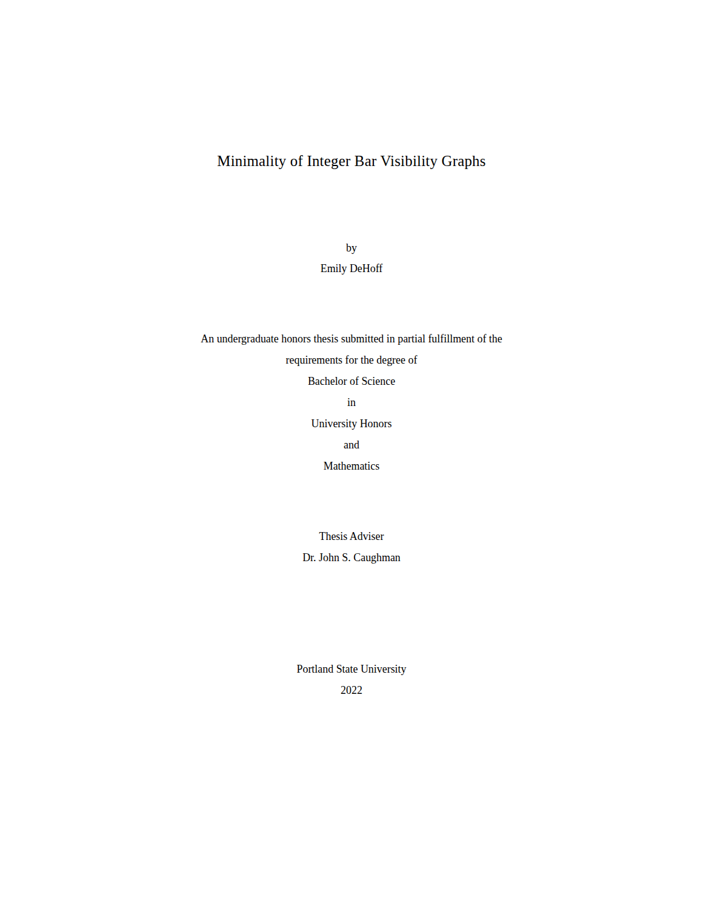Minimality of Integer Bar Visibility Graphs
by Emily DeHoff
An undergraduate honors thesis submitted in partial fulfillment of the
requirements for the degree of
Bachelor of Science
in
University Honors
and
Mathematics
Thesis Adviser
Dr. John S. Caughman
Portland State University
2022